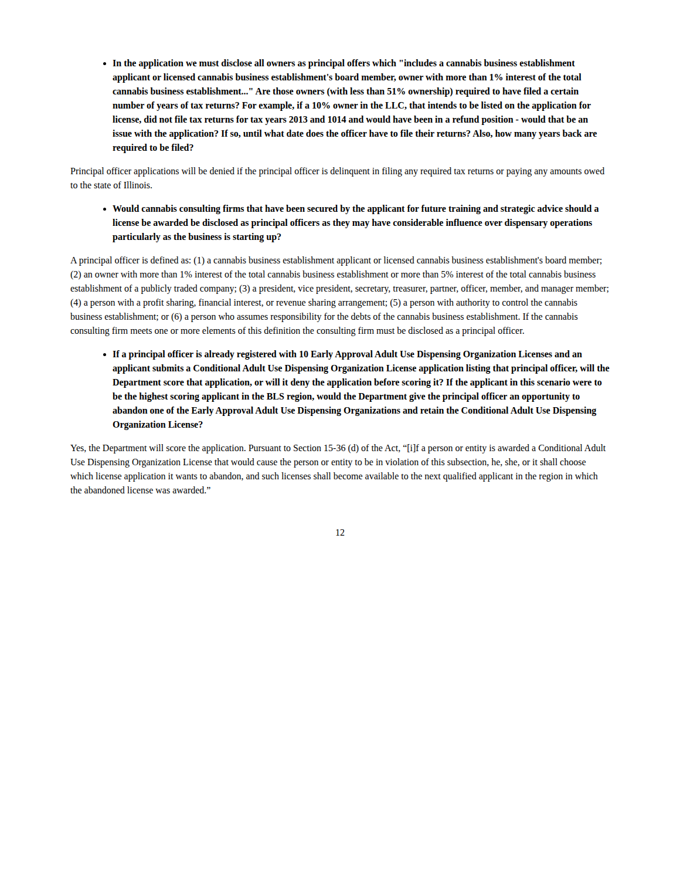In the application we must disclose all owners as principal offers which "includes a cannabis business establishment applicant or licensed cannabis business establishment's board member, owner with more than 1% interest of the total cannabis business establishment..." Are those owners (with less than 51% ownership) required to have filed a certain number of years of tax returns? For example, if a 10% owner in the LLC, that intends to be listed on the application for license, did not file tax returns for tax years 2013 and 1014 and would have been in a refund position - would that be an issue with the application? If so, until what date does the officer have to file their returns? Also, how many years back are required to be filed?
Principal officer applications will be denied if the principal officer is delinquent in filing any required tax returns or paying any amounts owed to the state of Illinois.
Would cannabis consulting firms that have been secured by the applicant for future training and strategic advice should a license be awarded be disclosed as principal officers as they may have considerable influence over dispensary operations particularly as the business is starting up?
A principal officer is defined as: (1) a cannabis business establishment applicant or licensed cannabis business establishment's board member; (2) an owner with more than 1% interest of the total cannabis business establishment or more than 5% interest of the total cannabis business establishment of a publicly traded company; (3) a president, vice president, secretary, treasurer, partner, officer, member, and manager member; (4) a person with a profit sharing, financial interest, or revenue sharing arrangement; (5) a person with authority to control the cannabis business establishment; or (6) a person who assumes responsibility for the debts of the cannabis business establishment. If the cannabis consulting firm meets one or more elements of this definition the consulting firm must be disclosed as a principal officer.
If a principal officer is already registered with 10 Early Approval Adult Use Dispensing Organization Licenses and an applicant submits a Conditional Adult Use Dispensing Organization License application listing that principal officer, will the Department score that application, or will it deny the application before scoring it? If the applicant in this scenario were to be the highest scoring applicant in the BLS region, would the Department give the principal officer an opportunity to abandon one of the Early Approval Adult Use Dispensing Organizations and retain the Conditional Adult Use Dispensing Organization License?
Yes, the Department will score the application. Pursuant to Section 15-36 (d) of the Act, “[i]f a person or entity is awarded a Conditional Adult Use Dispensing Organization License that would cause the person or entity to be in violation of this subsection, he, she, or it shall choose which license application it wants to abandon, and such licenses shall become available to the next qualified applicant in the region in which the abandoned license was awarded.”
12